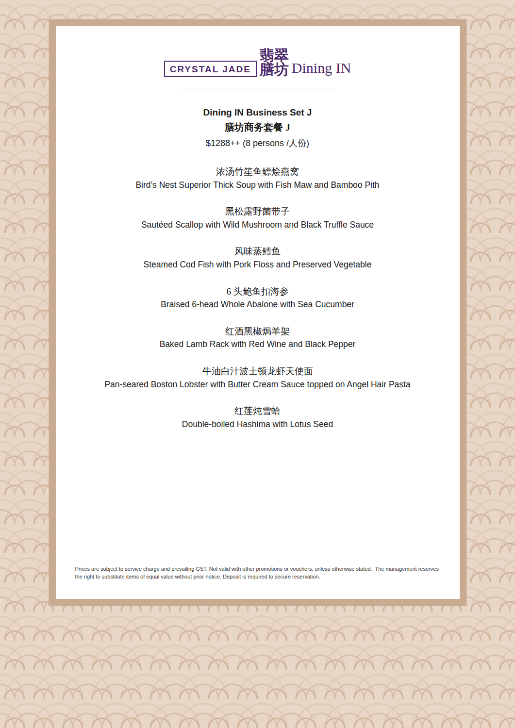CRYSTAL JADE
翡翠膳坊
Dining IN
Dining IN Business Set J
膳坊商务套餐 J
$1288++ (8 persons /人份)
浓汤竹笙鱼鳔烩燕窝 Bird’s Nest Superior Thick Soup with Fish Maw and Bamboo Pith
黑松露野菌带子 Sautéed Scallop with Wild Mushroom and Black Truffle Sauce
风味蒸鳕鱼 Steamed Cod Fish with Pork Floss and Preserved Vegetable
6 头鲍鱼扣海参 Braised 6-head Whole Abalone with Sea Cucumber
红酒黑椒焗羊架 Baked Lamb Rack with Red Wine and Black Pepper
牛油白汁波士顿龙虾天使面 Pan-seared Boston Lobster with Butter Cream Sauce topped on Angel Hair Pasta
红莲炖雪蛤 Double-boiled Hashima with Lotus Seed
Prices are subject to service charge and prevailing GST. Not valid with other promotions or vouchers, unless otherwise stated. The management reserves the right to substitute items of equal value without prior notice. Deposit is required to secure reservation.